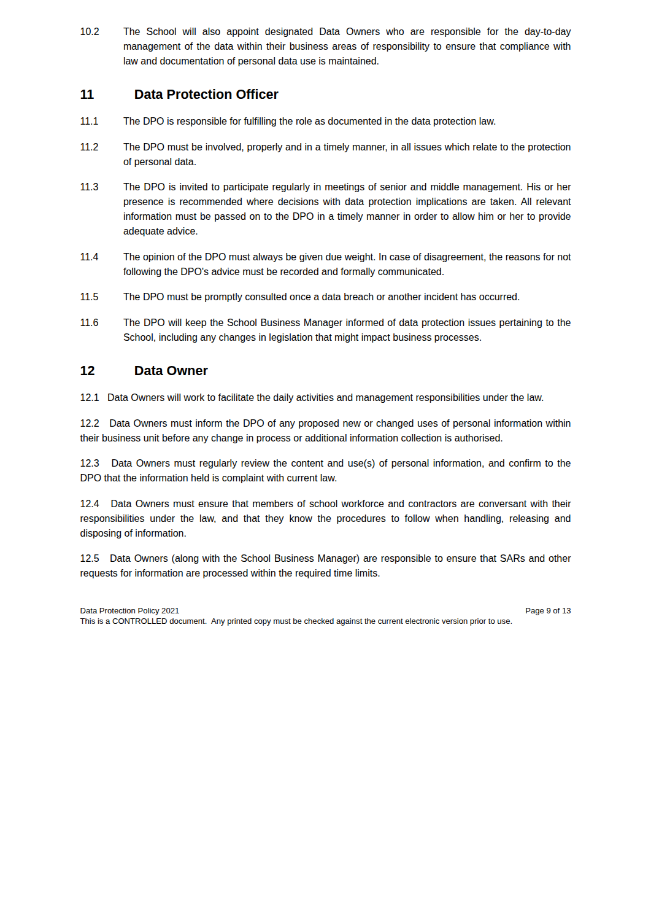10.2
The School will also appoint designated Data Owners who are responsible for the day-to-day management of the data within their business areas of responsibility to ensure that compliance with law and documentation of personal data use is maintained.
11
Data Protection Officer
11.1
The DPO is responsible for fulfilling the role as documented in the data protection law.
11.2
The DPO must be involved, properly and in a timely manner, in all issues which relate to the protection of personal data.
11.3
The DPO is invited to participate regularly in meetings of senior and middle management. His or her presence is recommended where decisions with data protection implications are taken. All relevant information must be passed on to the DPO in a timely manner in order to allow him or her to provide adequate advice.
11.4
The opinion of the DPO must always be given due weight. In case of disagreement, the reasons for not following the DPO's advice must be recorded and formally communicated.
11.5
The DPO must be promptly consulted once a data breach or another incident has occurred.
11.6
The DPO will keep the School Business Manager informed of data protection issues pertaining to the School, including any changes in legislation that might impact business processes.
12
Data Owner
12.1 Data Owners will work to facilitate the daily activities and management responsibilities under the law.
12.2 Data Owners must inform the DPO of any proposed new or changed uses of personal information within their business unit before any change in process or additional information collection is authorised.
12.3 Data Owners must regularly review the content and use(s) of personal information, and confirm to the DPO that the information held is complaint with current law.
12.4 Data Owners must ensure that members of school workforce and contractors are conversant with their responsibilities under the law, and that they know the procedures to follow when handling, releasing and disposing of information.
12.5 Data Owners (along with the School Business Manager) are responsible to ensure that SARs and other requests for information are processed within the required time limits.
Data Protection Policy 2021 Page 9 of 13
This is a CONTROLLED document. Any printed copy must be checked against the current electronic version prior to use.